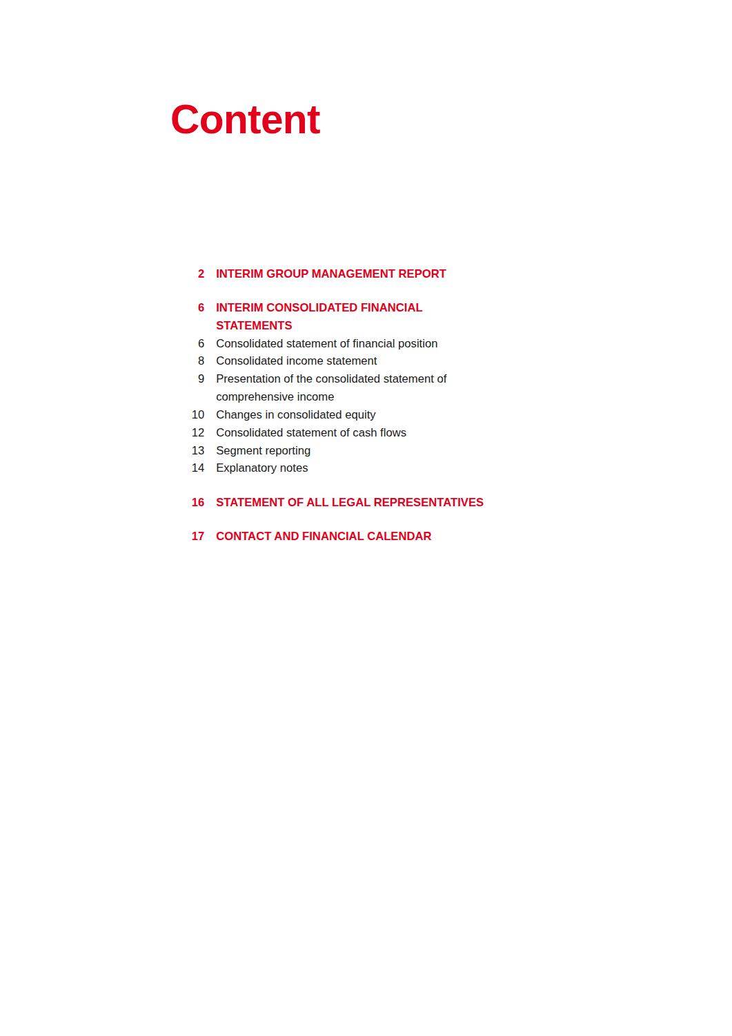Content
| 2 | Interim Group Management Report |
| 6 | Interim Consolidated Financial Statements |
| 6 | Consolidated statement of financial position |
| 8 | Consolidated income statement |
| 9 | Presentation of the consolidated statement of comprehensive income |
| 10 | Changes in consolidated equity |
| 12 | Consolidated statement of cash flows |
| 13 | Segment reporting |
| 14 | Explanatory notes |
| 16 | Statement of all legal representatives |
| 17 | Contact and financial calendar |